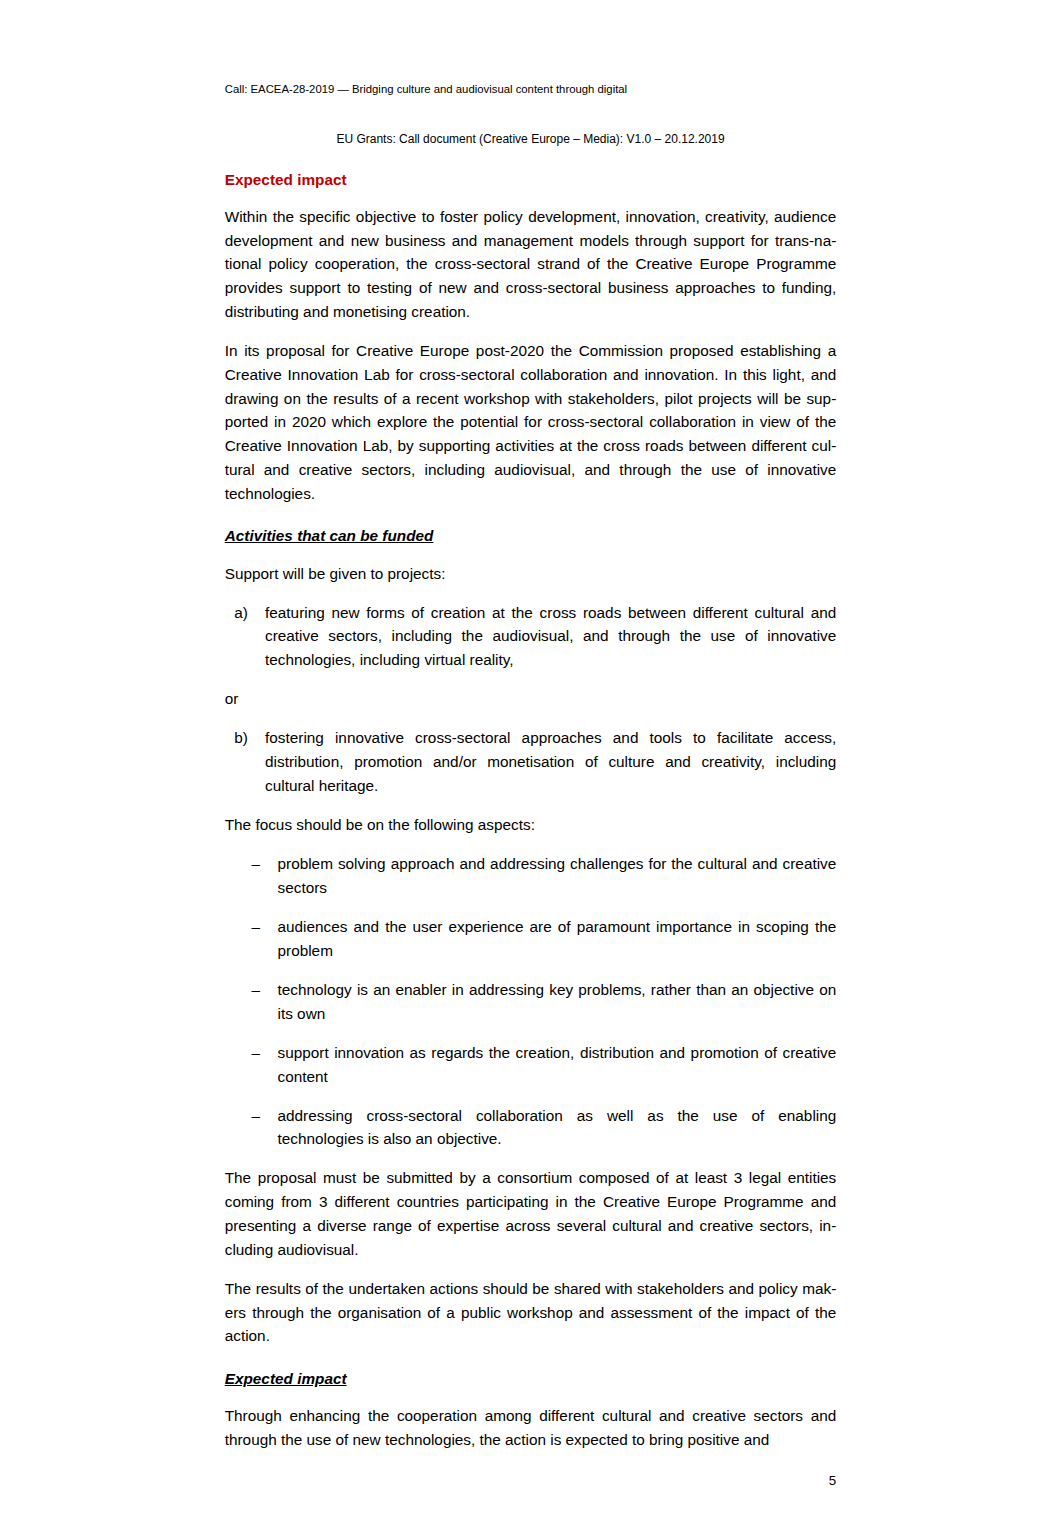Call: EACEA-28-2019 — Bridging culture and audiovisual content through digital
EU Grants: Call document (Creative Europe – Media): V1.0 – 20.12.2019
Expected impact
Within the specific objective to foster policy development, innovation, creativity, audience development and new business and management models through support for trans-national policy cooperation, the cross-sectoral strand of the Creative Europe Programme provides support to testing of new and cross-sectoral business approaches to funding, distributing and monetising creation.
In its proposal for Creative Europe post-2020 the Commission proposed establishing a Creative Innovation Lab for cross-sectoral collaboration and innovation. In this light, and drawing on the results of a recent workshop with stakeholders, pilot projects will be supported in 2020 which explore the potential for cross-sectoral collaboration in view of the Creative Innovation Lab, by supporting activities at the cross roads between different cultural and creative sectors, including audiovisual, and through the use of innovative technologies.
Activities that can be funded
Support will be given to projects:
a) featuring new forms of creation at the cross roads between different cultural and creative sectors, including the audiovisual, and through the use of innovative technologies, including virtual reality,
or
b) fostering innovative cross-sectoral approaches and tools to facilitate access, distribution, promotion and/or monetisation of culture and creativity, including cultural heritage.
The focus should be on the following aspects:
problem solving approach and addressing challenges for the cultural and creative sectors
audiences and the user experience are of paramount importance in scoping the problem
technology is an enabler in addressing key problems, rather than an objective on its own
support innovation as regards the creation, distribution and promotion of creative content
addressing cross-sectoral collaboration as well as the use of enabling technologies is also an objective.
The proposal must be submitted by a consortium composed of at least 3 legal entities coming from 3 different countries participating in the Creative Europe Programme and presenting a diverse range of expertise across several cultural and creative sectors, including audiovisual.
The results of the undertaken actions should be shared with stakeholders and policy makers through the organisation of a public workshop and assessment of the impact of the action.
Expected impact
Through enhancing the cooperation among different cultural and creative sectors and through the use of new technologies, the action is expected to bring positive and
5